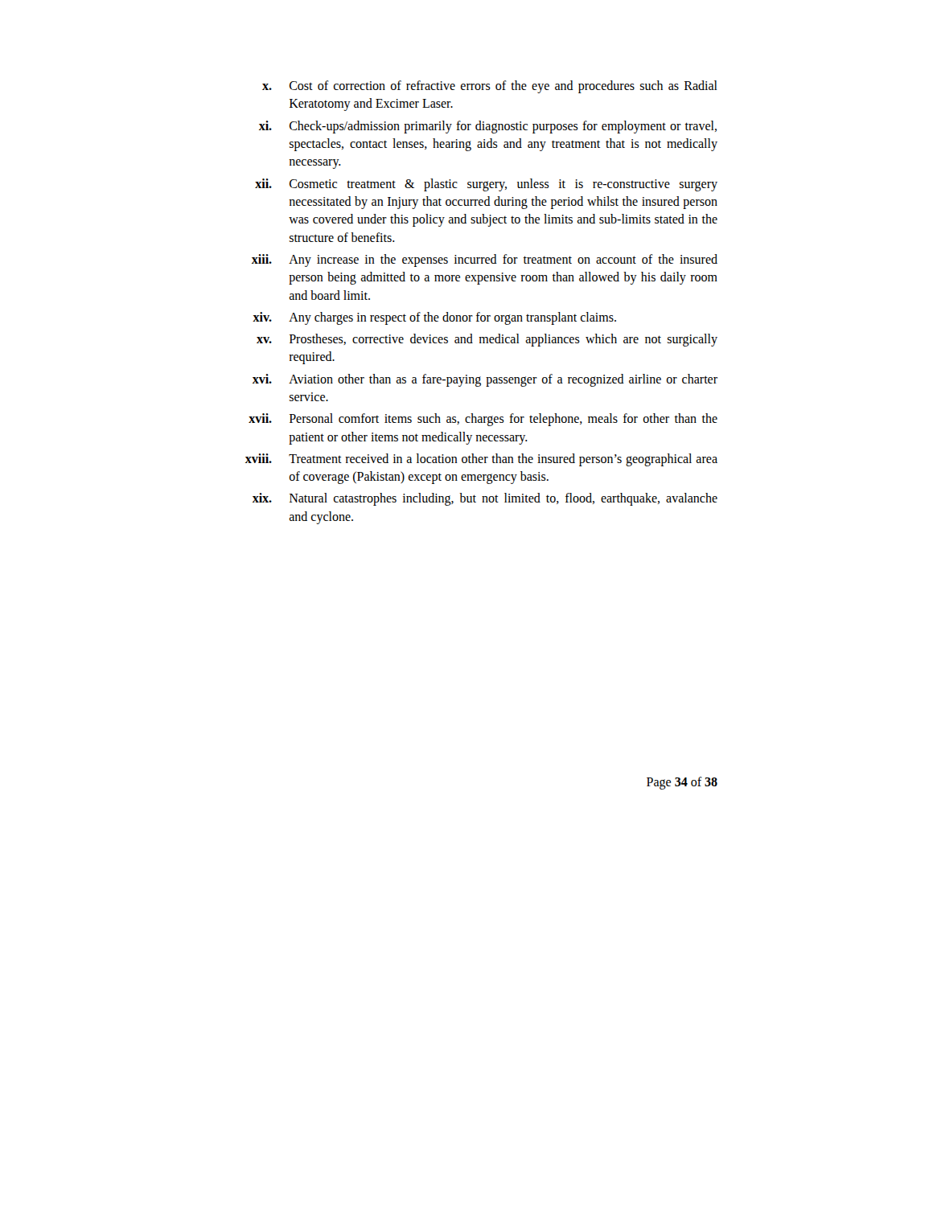x. Cost of correction of refractive errors of the eye and procedures such as Radial Keratotomy and Excimer Laser.
xi. Check-ups/admission primarily for diagnostic purposes for employment or travel, spectacles, contact lenses, hearing aids and any treatment that is not medically necessary.
xii. Cosmetic treatment & plastic surgery, unless it is re-constructive surgery necessitated by an Injury that occurred during the period whilst the insured person was covered under this policy and subject to the limits and sub-limits stated in the structure of benefits.
xiii. Any increase in the expenses incurred for treatment on account of the insured person being admitted to a more expensive room than allowed by his daily room and board limit.
xiv. Any charges in respect of the donor for organ transplant claims.
xv. Prostheses, corrective devices and medical appliances which are not surgically required.
xvi. Aviation other than as a fare-paying passenger of a recognized airline or charter service.
xvii. Personal comfort items such as, charges for telephone, meals for other than the patient or other items not medically necessary.
xviii. Treatment received in a location other than the insured person’s geographical area of coverage (Pakistan) except on emergency basis.
xix. Natural catastrophes including, but not limited to, flood, earthquake, avalanche and cyclone.
Page 34 of 38